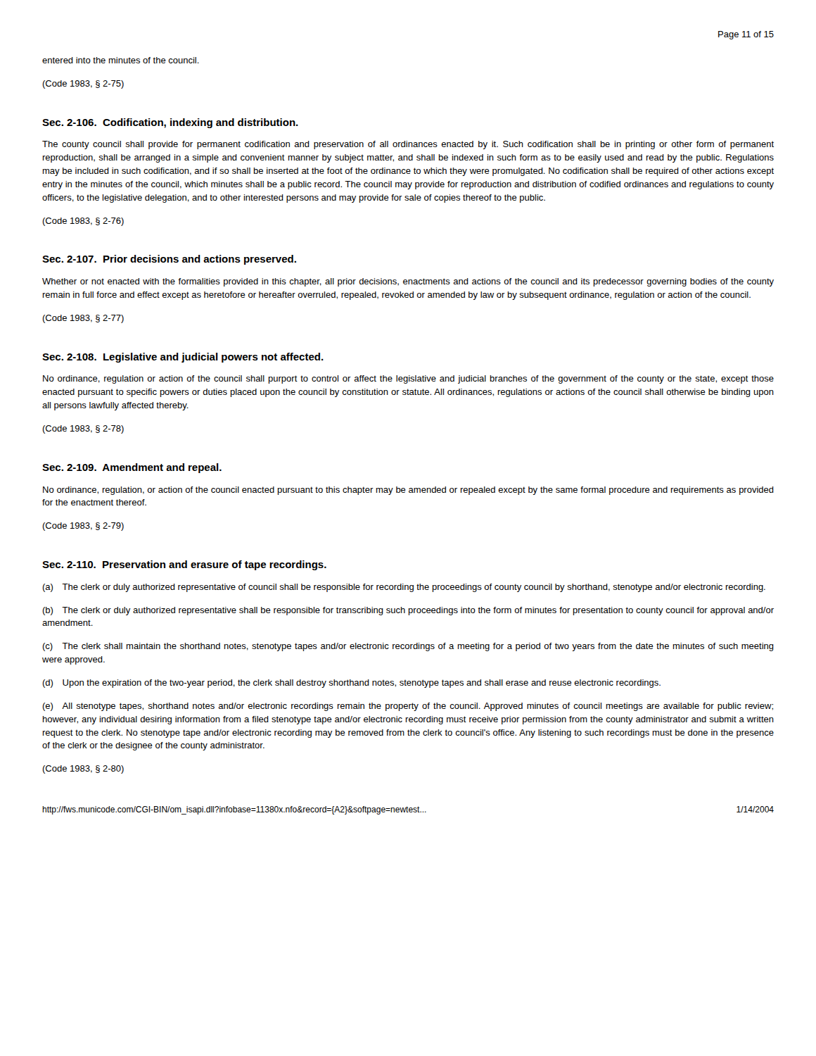Page 11 of 15
entered into the minutes of the council.
(Code 1983, § 2-75)
Sec. 2-106. Codification, indexing and distribution.
The county council shall provide for permanent codification and preservation of all ordinances enacted by it. Such codification shall be in printing or other form of permanent reproduction, shall be arranged in a simple and convenient manner by subject matter, and shall be indexed in such form as to be easily used and read by the public. Regulations may be included in such codification, and if so shall be inserted at the foot of the ordinance to which they were promulgated. No codification shall be required of other actions except entry in the minutes of the council, which minutes shall be a public record. The council may provide for reproduction and distribution of codified ordinances and regulations to county officers, to the legislative delegation, and to other interested persons and may provide for sale of copies thereof to the public.
(Code 1983, § 2-76)
Sec. 2-107. Prior decisions and actions preserved.
Whether or not enacted with the formalities provided in this chapter, all prior decisions, enactments and actions of the council and its predecessor governing bodies of the county remain in full force and effect except as heretofore or hereafter overruled, repealed, revoked or amended by law or by subsequent ordinance, regulation or action of the council.
(Code 1983, § 2-77)
Sec. 2-108. Legislative and judicial powers not affected.
No ordinance, regulation or action of the council shall purport to control or affect the legislative and judicial branches of the government of the county or the state, except those enacted pursuant to specific powers or duties placed upon the council by constitution or statute. All ordinances, regulations or actions of the council shall otherwise be binding upon all persons lawfully affected thereby.
(Code 1983, § 2-78)
Sec. 2-109. Amendment and repeal.
No ordinance, regulation, or action of the council enacted pursuant to this chapter may be amended or repealed except by the same formal procedure and requirements as provided for the enactment thereof.
(Code 1983, § 2-79)
Sec. 2-110. Preservation and erasure of tape recordings.
(a) The clerk or duly authorized representative of council shall be responsible for recording the proceedings of county council by shorthand, stenotype and/or electronic recording.
(b) The clerk or duly authorized representative shall be responsible for transcribing such proceedings into the form of minutes for presentation to county council for approval and/or amendment.
(c) The clerk shall maintain the shorthand notes, stenotype tapes and/or electronic recordings of a meeting for a period of two years from the date the minutes of such meeting were approved.
(d) Upon the expiration of the two-year period, the clerk shall destroy shorthand notes, stenotype tapes and shall erase and reuse electronic recordings.
(e) All stenotype tapes, shorthand notes and/or electronic recordings remain the property of the council. Approved minutes of council meetings are available for public review; however, any individual desiring information from a filed stenotype tape and/or electronic recording must receive prior permission from the county administrator and submit a written request to the clerk. No stenotype tape and/or electronic recording may be removed from the clerk to council's office. Any listening to such recordings must be done in the presence of the clerk or the designee of the county administrator.
(Code 1983, § 2-80)
1/14/2004 http://fws.municode.com/CGI-BIN/om_isapi.dll?infobase=11380x.nfo&record={A2}&softpage=newtest...